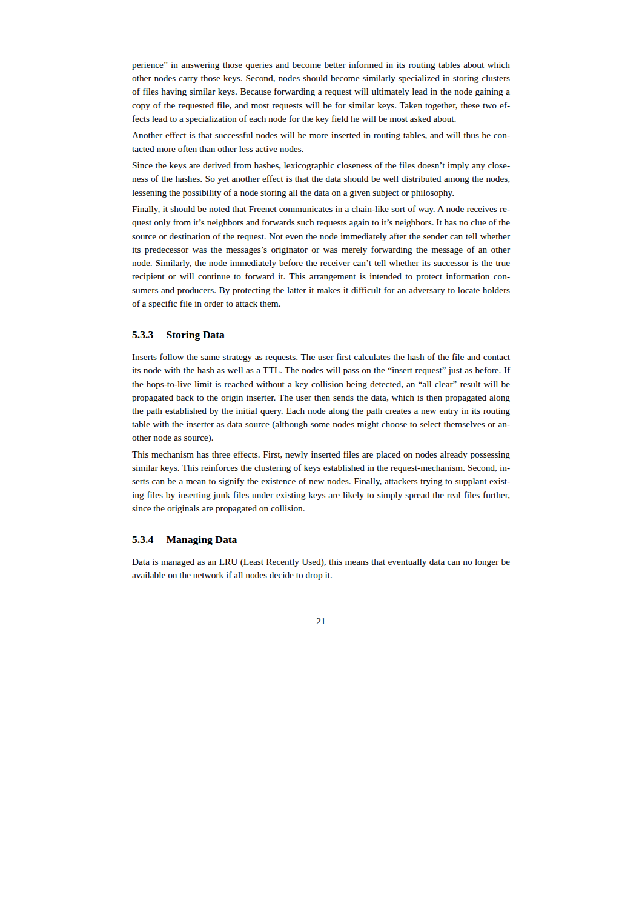perience” in answering those queries and become better informed in its routing tables about which other nodes carry those keys. Second, nodes should become similarly specialized in storing clusters of files having similar keys. Because forwarding a request will ultimately lead in the node gaining a copy of the requested file, and most requests will be for similar keys. Taken together, these two effects lead to a specialization of each node for the key field he will be most asked about.
Another effect is that successful nodes will be more inserted in routing tables, and will thus be contacted more often than other less active nodes.
Since the keys are derived from hashes, lexicographic closeness of the files doesn’t imply any closeness of the hashes. So yet another effect is that the data should be well distributed among the nodes, lessening the possibility of a node storing all the data on a given subject or philosophy.
Finally, it should be noted that Freenet communicates in a chain-like sort of way. A node receives request only from it’s neighbors and forwards such requests again to it’s neighbors. It has no clue of the source or destination of the request. Not even the node immediately after the sender can tell whether its predecessor was the messages’s originator or was merely forwarding the message of an other node. Similarly, the node immediately before the receiver can’t tell whether its successor is the true recipient or will continue to forward it. This arrangement is intended to protect information consumers and producers. By protecting the latter it makes it difficult for an adversary to locate holders of a specific file in order to attack them.
5.3.3 Storing Data
Inserts follow the same strategy as requests. The user first calculates the hash of the file and contact its node with the hash as well as a TTL. The nodes will pass on the “insert request” just as before. If the hops-to-live limit is reached without a key collision being detected, an “all clear” result will be propagated back to the origin inserter. The user then sends the data, which is then propagated along the path established by the initial query. Each node along the path creates a new entry in its routing table with the inserter as data source (although some nodes might choose to select themselves or another node as source).
This mechanism has three effects. First, newly inserted files are placed on nodes already possessing similar keys. This reinforces the clustering of keys established in the request-mechanism. Second, inserts can be a mean to signify the existence of new nodes. Finally, attackers trying to supplant existing files by inserting junk files under existing keys are likely to simply spread the real files further, since the originals are propagated on collision.
5.3.4 Managing Data
Data is managed as an LRU (Least Recently Used), this means that eventually data can no longer be available on the network if all nodes decide to drop it.
21